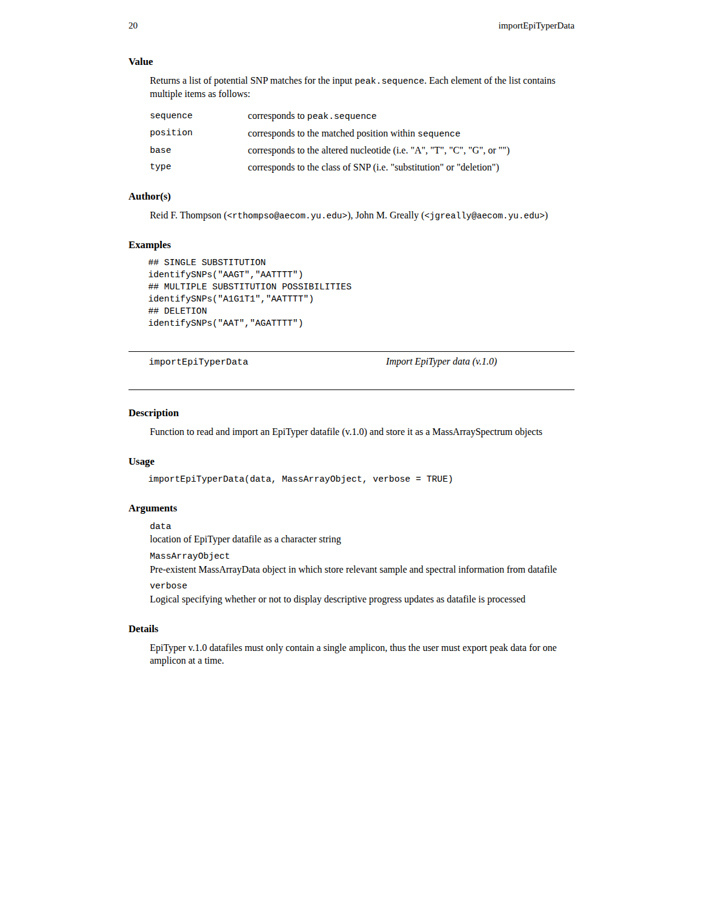20 importEpiTyperData
Value
Returns a list of potential SNP matches for the input peak.sequence. Each element of the list contains multiple items as follows:
sequence
corresponds to peak.sequence
position
corresponds to the matched position within sequence
base
corresponds to the altered nucleotide (i.e. "A", "T", "C", "G", or "")
type
corresponds to the class of SNP (i.e. "substitution" or "deletion")
Author(s)
Reid F. Thompson (<rthompso@aecom.yu.edu>), John M. Greally (<jgreally@aecom.yu.edu>)
Examples
## SINGLE SUBSTITUTION
identifySNPs("AAGT","AATTTT")
## MULTIPLE SUBSTITUTION POSSIBILITIES
identifySNPs("A1G1T1","AATTTT")
## DELETION
identifySNPs("AAT","AGATTTT")
importEpiTyperData Import EpiTyper data (v.1.0)
Description
Function to read and import an EpiTyper datafile (v.1.0) and store it as a MassArraySpectrum objects
Usage
importEpiTyperData(data, MassArrayObject, verbose = TRUE)
Arguments
data
location of EpiTyper datafile as a character string
MassArrayObject
Pre-existent MassArrayData object in which store relevant sample and spectral information from datafile
verbose
Logical specifying whether or not to display descriptive progress updates as datafile is processed
Details
EpiTyper v.1.0 datafiles must only contain a single amplicon, thus the user must export peak data for one amplicon at a time.